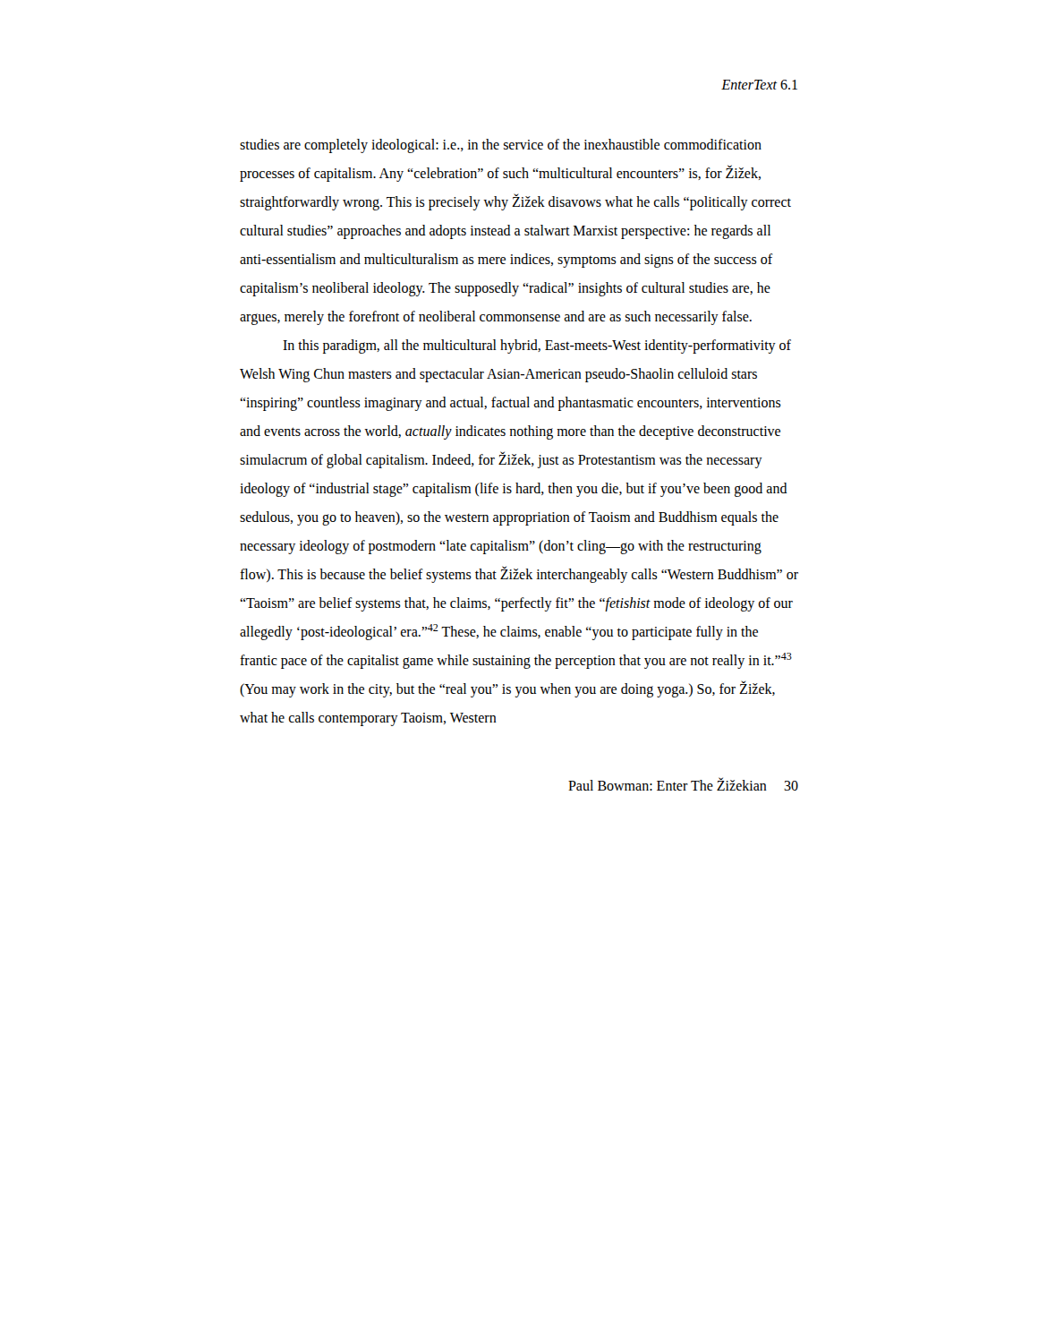EnterText 6.1
studies are completely ideological: i.e., in the service of the inexhaustible commodification processes of capitalism. Any “celebration” of such “multicultural encounters” is, for Žižek, straightforwardly wrong. This is precisely why Žižek disavows what he calls “politically correct cultural studies” approaches and adopts instead a stalwart Marxist perspective: he regards all anti-essentialism and multiculturalism as mere indices, symptoms and signs of the success of capitalism’s neoliberal ideology. The supposedly “radical” insights of cultural studies are, he argues, merely the forefront of neoliberal commonsense and are as such necessarily false.
In this paradigm, all the multicultural hybrid, East-meets-West identity-performativity of Welsh Wing Chun masters and spectacular Asian-American pseudo-Shaolin celluloid stars “inspiring” countless imaginary and actual, factual and phantasmatic encounters, interventions and events across the world, actually indicates nothing more than the deceptive deconstructive simulacrum of global capitalism. Indeed, for Žižek, just as Protestantism was the necessary ideology of “industrial stage” capitalism (life is hard, then you die, but if you’ve been good and sedulous, you go to heaven), so the western appropriation of Taoism and Buddhism equals the necessary ideology of postmodern “late capitalism” (don’t cling—go with the restructuring flow). This is because the belief systems that Žižek interchangeably calls “Western Buddhism” or “Taoism” are belief systems that, he claims, “perfectly fit” the “fetishist mode of ideology of our allegedly ‘post-ideological’ era.”42 These, he claims, enable “you to participate fully in the frantic pace of the capitalist game while sustaining the perception that you are not really in it.”43 (You may work in the city, but the “real you” is you when you are doing yoga.) So, for Žižek, what he calls contemporary Taoism, Western
Paul Bowman: Enter The Žižekian30